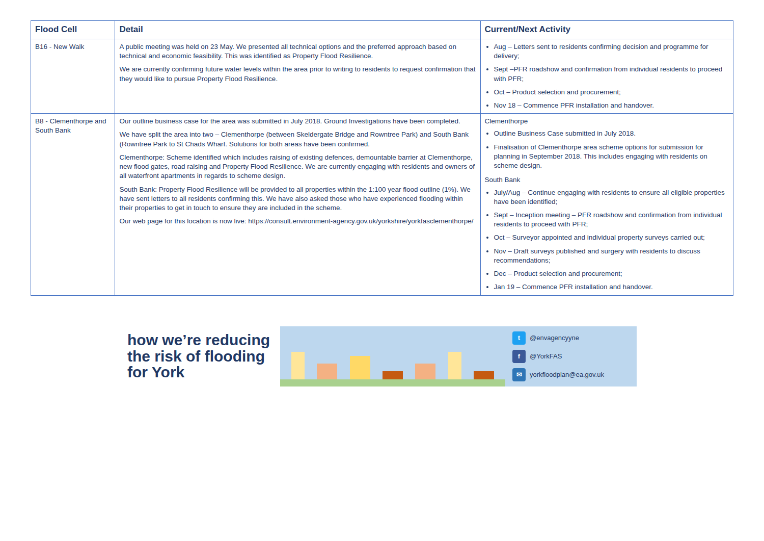| Flood Cell | Detail | Current/Next Activity |
| --- | --- | --- |
| B16 - New Walk | A public meeting was held on 23 May. We presented all technical options and the preferred approach based on technical and economic feasibility. This was identified as Property Flood Resilience. We are currently confirming future water levels within the area prior to writing to residents to request confirmation that they would like to pursue Property Flood Resilience. | Aug – Letters sent to residents confirming decision and programme for delivery; Sept –PFR roadshow and confirmation from individual residents to proceed with PFR; Oct – Product selection and procurement; Nov 18 – Commence PFR installation and handover. |
| B8 - Clementhorpe and South Bank | Our outline business case for the area was submitted in July 2018. Ground Investigations have been completed. We have split the area into two – Clementhorpe (between Skeldergate Bridge and Rowntree Park) and South Bank (Rowntree Park to St Chads Wharf. Solutions for both areas have been confirmed. Clementhorpe: Scheme identified which includes raising of existing defences, demountable barrier at Clementhorpe, new flood gates, road raising and Property Flood Resilience. We are currently engaging with residents and owners of all waterfront apartments in regards to scheme design. South Bank: Property Flood Resilience will be provided to all properties within the 1:100 year flood outline (1%). We have sent letters to all residents confirming this. We have also asked those who have experienced flooding within their properties to get in touch to ensure they are included in the scheme. Our web page for this location is now live: https://consult.environment-agency.gov.uk/yorkshire/yorkfasclementhorpe/ | Clementhorpe Outline Business Case submitted in July 2018. Finalisation of Clementhorpe area scheme options for submission for planning in September 2018. This includes engaging with residents on scheme design. South Bank July/Aug – Continue engaging with residents to ensure all eligible properties have been identified; Sept – Inception meeting – PFR roadshow and confirmation from individual residents to proceed with PFR; Oct – Surveyor appointed and individual property surveys carried out; Nov – Draft surveys published and surgery with residents to discuss recommendations; Dec – Product selection and procurement; Jan 19 – Commence PFR installation and handover. |
how we’re reducing
the risk of flooding
for York
t@envagencyyne
f@YorkFAS
✉yorkfloodplan@ea.gov.uk